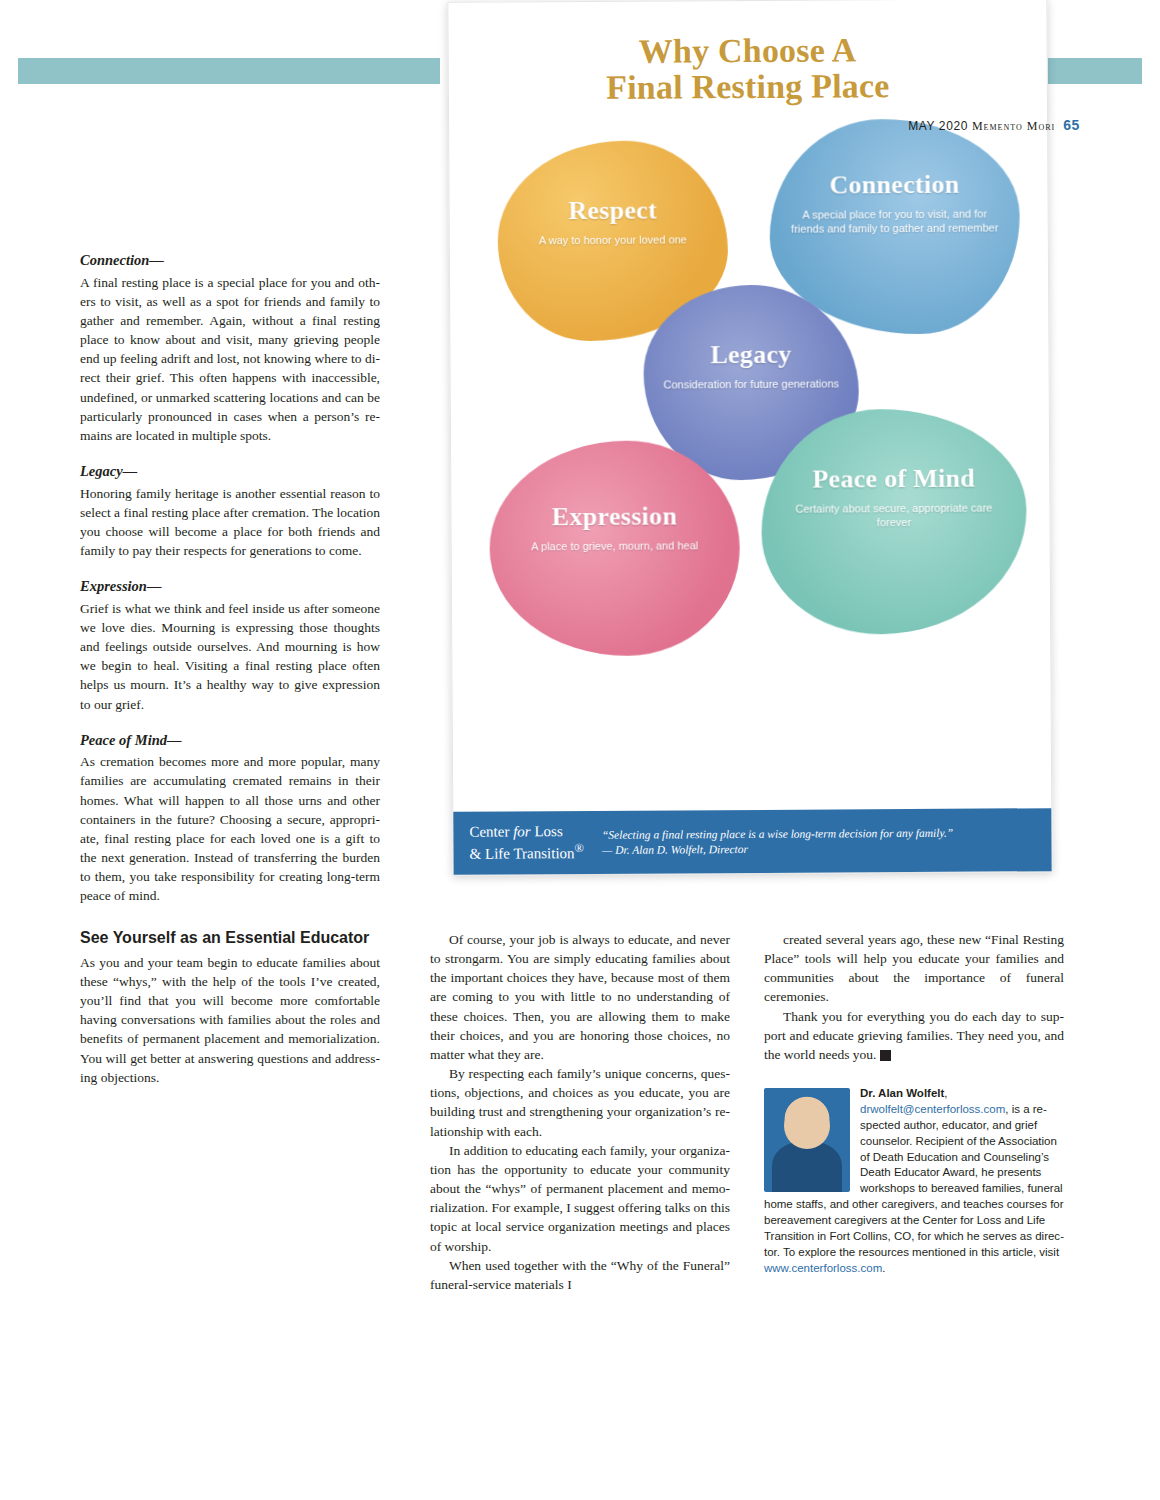Why Choose A
Final Resting Place
Respect A way to honor your loved one
Connection A special place for you to visit, and for friends and family to gather and remember
Legacy Consideration for future generations
Expression A place to grieve, mourn, and heal
Peace of Mind Certainty about secure, appropriate care forever
Center for Loss
& Life Transition®
“Selecting a final resting place is a wise long-term decision for any family.”
— Dr. Alan D. Wolfelt, Director
Connection—
A final resting place is a special place for you and others to visit, as well as a spot for friends and family to gather and remember. Again, without a final resting place to know about and visit, many grieving people end up feeling adrift and lost, not knowing where to direct their grief. This often happens with inaccessible, undefined, or unmarked scattering locations and can be particularly pronounced in cases when a person’s remains are located in multiple spots.
Legacy—
Honoring family heritage is another essential reason to select a final resting place after cremation. The location you choose will become a place for both friends and family to pay their respects for generations to come.
Expression—
Grief is what we think and feel inside us after someone we love dies. Mourning is expressing those thoughts and feelings outside ourselves. And mourning is how we begin to heal. Visiting a final resting place often helps us mourn. It’s a healthy way to give expression to our grief.
Peace of Mind—
As cremation becomes more and more popular, many families are accumulating cremated remains in their homes. What will happen to all those urns and other containers in the future? Choosing a secure, appropriate, final resting place for each loved one is a gift to the next generation. Instead of transferring the burden to them, you take responsibility for creating long-term peace of mind.
See Yourself as an Essential Educator
As you and your team begin to educate families about these “whys,” with the help of the tools I’ve created, you’ll find that you will become more comfortable having conversations with families about the roles and benefits of permanent placement and memorialization. You will get better at answering questions and addressing objections.
Of course, your job is always to educate, and never to strongarm. You are simply educating families about the important choices they have, because most of them are coming to you with little to no understanding of these choices. Then, you are allowing them to make their choices, and you are honoring those choices, no matter what they are.
By respecting each family’s unique concerns, questions, objections, and choices as you educate, you are building trust and strengthening your organization’s relationship with each.
In addition to educating each family, your organization has the opportunity to educate your community about the “whys” of permanent placement and memorialization. For example, I suggest offering talks on this topic at local service organization meetings and places of worship.
When used together with the “Why of the Funeral” funeral-service materials I
created several years ago, these new “Final Resting Place” tools will help you educate your families and communities about the importance of funeral ceremonies.
Thank you for everything you do each day to support and educate grieving families. They need you, and the world needs you.M
Dr. Alan Wolfelt, drwolfelt@centerforloss.com, is a respected author, educator, and grief counselor. Recipient of the Association of Death Education and Counseling’s Death Educator Award, he presents workshops to bereaved families, funeral home staffs, and other caregivers, and teaches courses for bereavement caregivers at the Center for Loss and Life Transition in Fort Collins, CO, for which he serves as director. To explore the resources mentioned in this article, visit www.centerforloss.com.
MAY 2020 Memento Mori 65